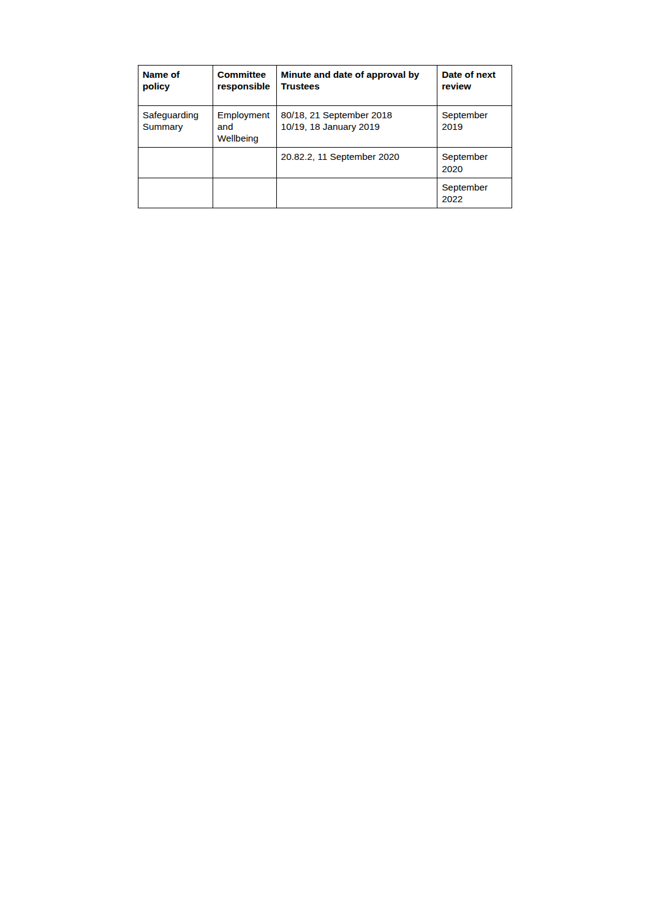| Name of policy | Committee responsible | Minute and date of approval by Trustees | Date of next review |
| --- | --- | --- | --- |
| Safeguarding Summary | Employment and Wellbeing | 80/18, 21 September 2018 10/19, 18 January 2019 | September 2019 |
| | | 20.82.2, 11 September 2020 | September 2020 |
| | | | September 2022 |